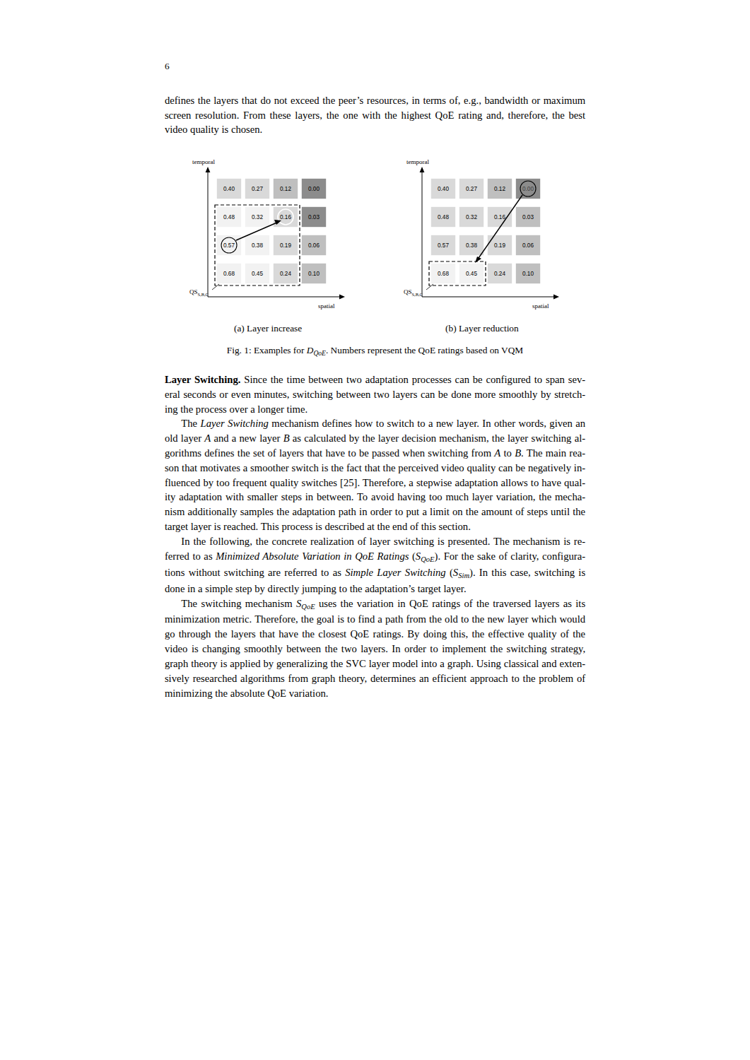6
defines the layers that do not exceed the peer’s resources, in terms of, e.g., bandwidth or maximum screen resolution. From these layers, the one with the highest QoE rating and, therefore, the best video quality is chosen.
temporal spatial 0.40 0.27 0.12 0.00 0.48 0.32 0.16 0.03 0.57 0.38 0.19 0.06 0.68 0.45 0.24 0.10 QSS,B,C
(a) Layer increase
temporal spatial 0.40 0.27 0.12 0.00 0.48 0.32 0.16 0.03 0.57 0.38 0.19 0.06 0.68 0.45 0.24 0.10 QSS,B,C
(b) Layer reduction
Fig. 1: Examples for DQoE. Numbers represent the QoE ratings based on VQM
Layer Switching. Since the time between two adaptation processes can be configured to span several seconds or even minutes, switching between two layers can be done more smoothly by stretching the process over a longer time.
The Layer Switching mechanism defines how to switch to a new layer. In other words, given an old layer A and a new layer B as calculated by the layer decision mechanism, the layer switching algorithms defines the set of layers that have to be passed when switching from A to B. The main reason that motivates a smoother switch is the fact that the perceived video quality can be negatively influenced by too frequent quality switches [25]. Therefore, a stepwise adaptation allows to have quality adaptation with smaller steps in between. To avoid having too much layer variation, the mechanism additionally samples the adaptation path in order to put a limit on the amount of steps until the target layer is reached. This process is described at the end of this section.
In the following, the concrete realization of layer switching is presented. The mechanism is referred to as Minimized Absolute Variation in QoE Ratings (SQoE). For the sake of clarity, configurations without switching are referred to as Simple Layer Switching (SSim). In this case, switching is done in a simple step by directly jumping to the adaptation’s target layer.
The switching mechanism SQoE uses the variation in QoE ratings of the traversed layers as its minimization metric. Therefore, the goal is to find a path from the old to the new layer which would go through the layers that have the closest QoE ratings. By doing this, the effective quality of the video is changing smoothly between the two layers. In order to implement the switching strategy, graph theory is applied by generalizing the SVC layer model into a graph. Using classical and extensively researched algorithms from graph theory, determines an efficient approach to the problem of minimizing the absolute QoE variation.